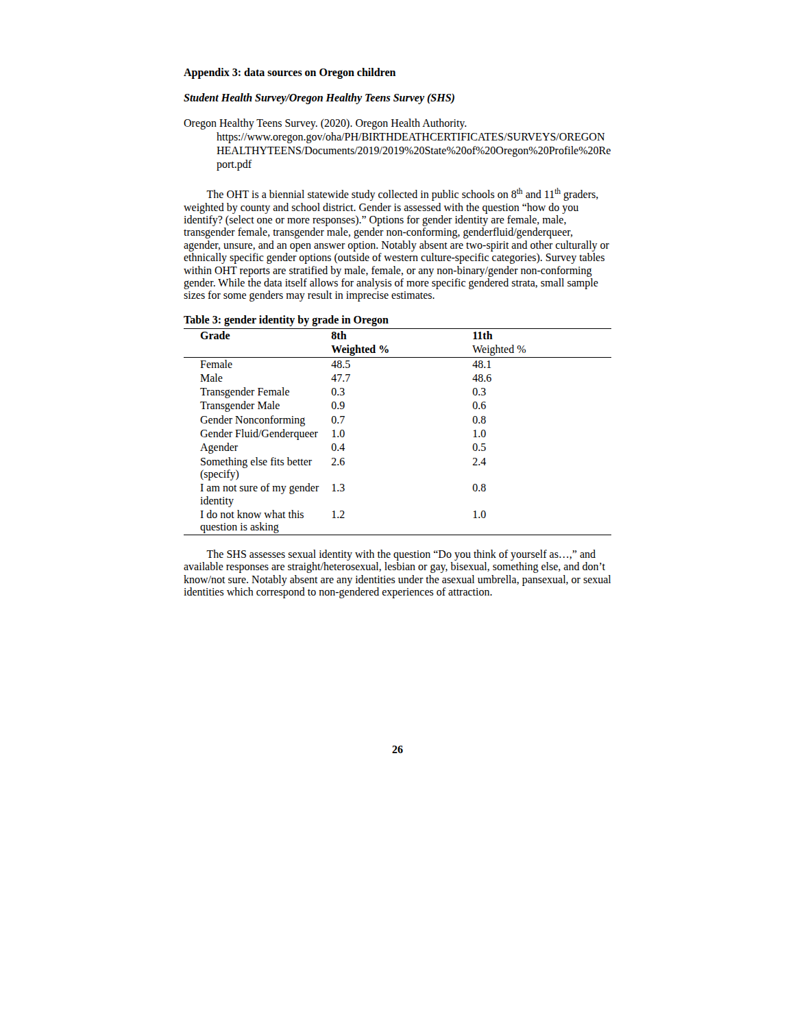Appendix 3: data sources on Oregon children
Student Health Survey/Oregon Healthy Teens Survey (SHS)
Oregon Healthy Teens Survey. (2020). Oregon Health Authority. https://www.oregon.gov/oha/PH/BIRTHDEATHCERTIFICATES/SURVEYS/OREGONHEALTHYTEENS/Documents/2019/2019%20State%20of%20Oregon%20Profile%20Report.pdf
The OHT is a biennial statewide study collected in public schools on 8th and 11th graders, weighted by county and school district. Gender is assessed with the question “how do you identify? (select one or more responses).” Options for gender identity are female, male, transgender female, transgender male, gender non-conforming, genderfluid/genderqueer, agender, unsure, and an open answer option. Notably absent are two-spirit and other culturally or ethnically specific gender options (outside of western culture-specific categories). Survey tables within OHT reports are stratified by male, female, or any non-binary/gender non-conforming gender. While the data itself allows for analysis of more specific gendered strata, small sample sizes for some genders may result in imprecise estimates.
Table 3: gender identity by grade in Oregon
| Grade | 8th | 11th |
| --- | --- | --- |
| | Weighted % | Weighted % |
| Female | 48.5 | 48.1 |
| Male | 47.7 | 48.6 |
| Transgender Female | 0.3 | 0.3 |
| Transgender Male | 0.9 | 0.6 |
| Gender Nonconforming | 0.7 | 0.8 |
| Gender Fluid/Genderqueer | 1.0 | 1.0 |
| Agender | 0.4 | 0.5 |
| Something else fits better (specify) | 2.6 | 2.4 |
| I am not sure of my gender identity | 1.3 | 0.8 |
| I do not know what this question is asking | 1.2 | 1.0 |
The SHS assesses sexual identity with the question “Do you think of yourself as…,” and available responses are straight/heterosexual, lesbian or gay, bisexual, something else, and don’t know/not sure. Notably absent are any identities under the asexual umbrella, pansexual, or sexual identities which correspond to non-gendered experiences of attraction.
26